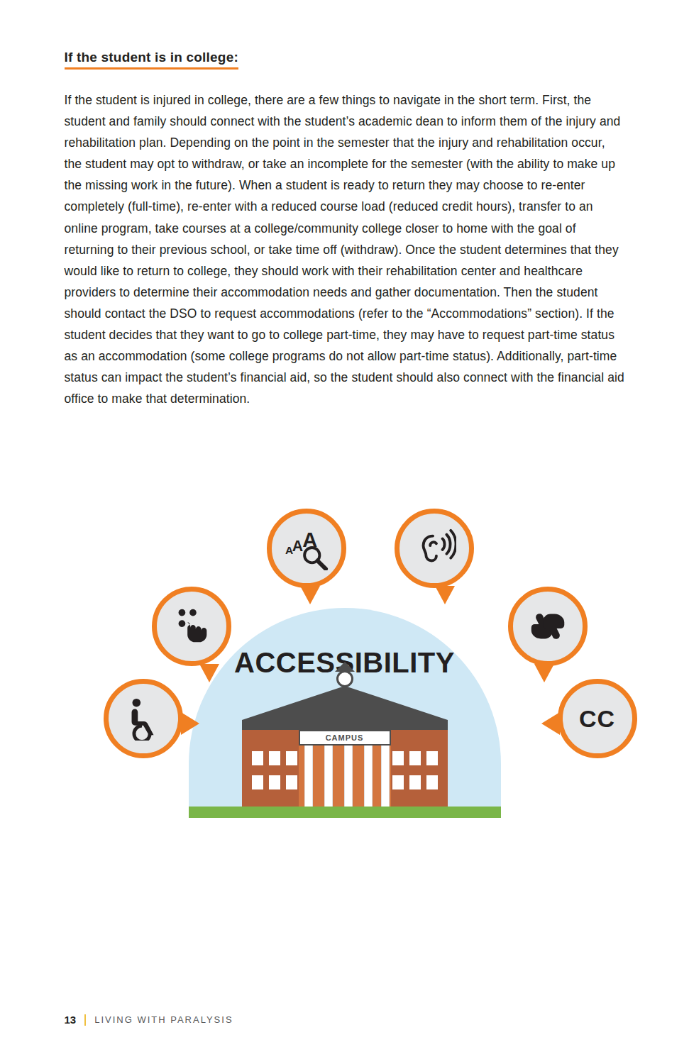If the student is in college:
If the student is injured in college, there are a few things to navigate in the short term. First, the student and family should connect with the student’s academic dean to inform them of the injury and rehabilitation plan. Depending on the point in the semester that the injury and rehabilitation occur, the student may opt to withdraw, or take an incomplete for the semester (with the ability to make up the missing work in the future). When a student is ready to return they may choose to re-enter completely (full-time), re-enter with a reduced course load (reduced credit hours), transfer to an online program, take courses at a college/community college closer to home with the goal of returning to their previous school, or take time off (withdraw). Once the student determines that they would like to return to college, they should work with their rehabilitation center and healthcare providers to determine their accommodation needs and gather documentation. Then the student should contact the DSO to request accommodations (refer to the “Accommodations” section). If the student decides that they want to go to college part-time, they may have to request part-time status as an accommodation (some college programs do not allow part-time status). Additionally, part-time status can impact the student’s financial aid, so the student should also connect with the financial aid office to make that determination.
ACCESSIBILITY
CAMPUS
A A A
CC
13 Living with Paralysis